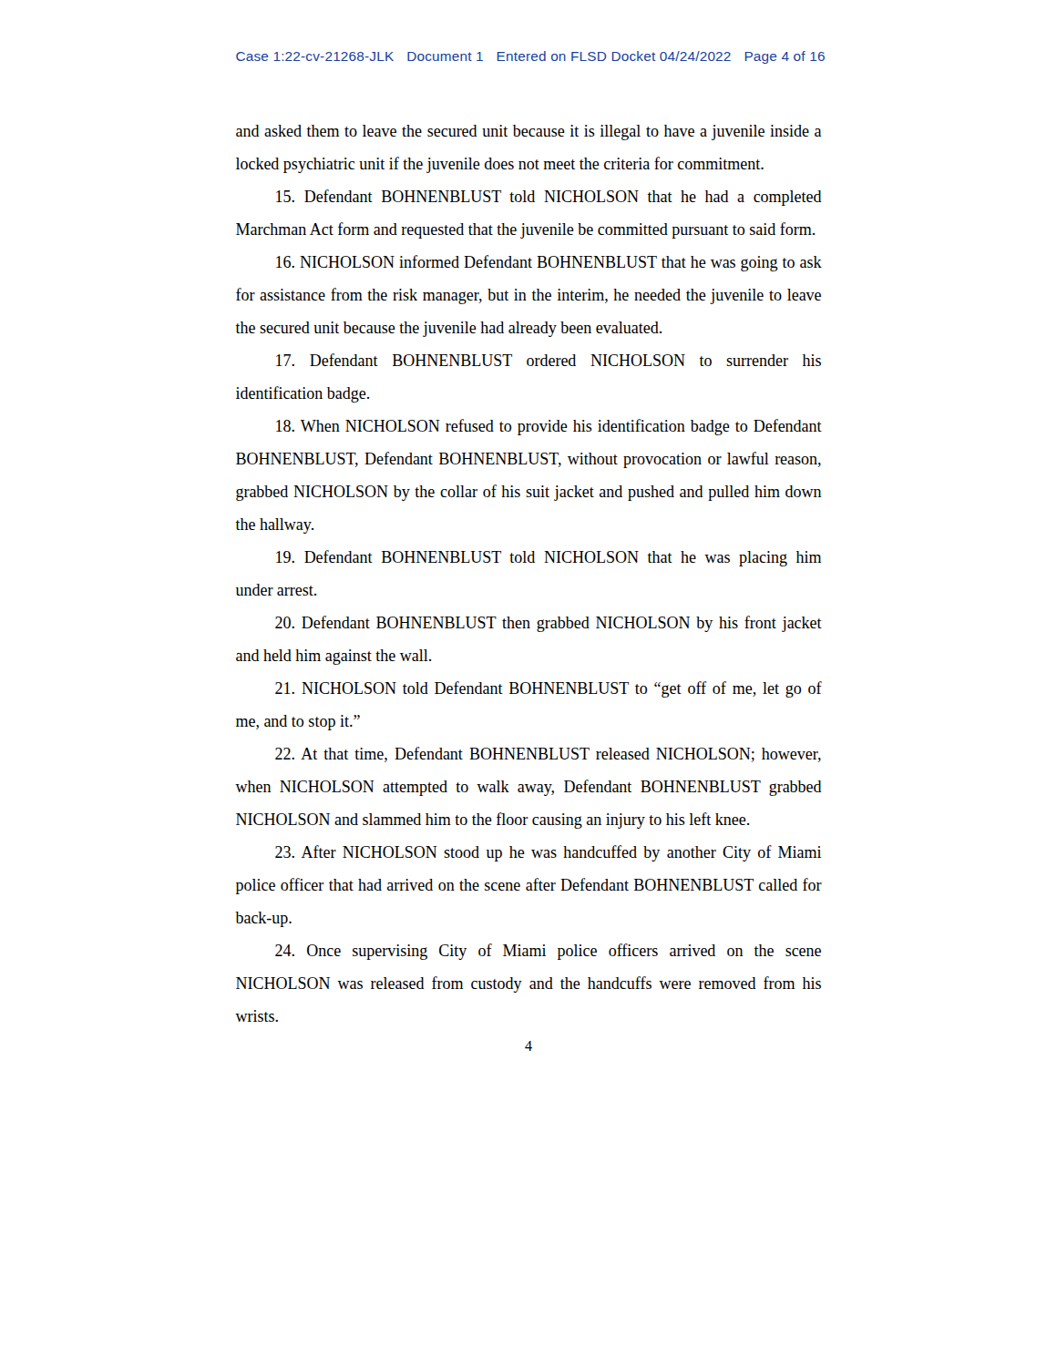Case 1:22-cv-21268-JLK Document 1 Entered on FLSD Docket 04/24/2022 Page 4 of 16
and asked them to leave the secured unit because it is illegal to have a juvenile inside a locked psychiatric unit if the juvenile does not meet the criteria for commitment.
15. Defendant BOHNENBLUST told NICHOLSON that he had a completed Marchman Act form and requested that the juvenile be committed pursuant to said form.
16. NICHOLSON informed Defendant BOHNENBLUST that he was going to ask for assistance from the risk manager, but in the interim, he needed the juvenile to leave the secured unit because the juvenile had already been evaluated.
17. Defendant BOHNENBLUST ordered NICHOLSON to surrender his identification badge.
18. When NICHOLSON refused to provide his identification badge to Defendant BOHNENBLUST, Defendant BOHNENBLUST, without provocation or lawful reason, grabbed NICHOLSON by the collar of his suit jacket and pushed and pulled him down the hallway.
19. Defendant BOHNENBLUST told NICHOLSON that he was placing him under arrest.
20. Defendant BOHNENBLUST then grabbed NICHOLSON by his front jacket and held him against the wall.
21. NICHOLSON told Defendant BOHNENBLUST to “get off of me, let go of me, and to stop it.”
22. At that time, Defendant BOHNENBLUST released NICHOLSON; however, when NICHOLSON attempted to walk away, Defendant BOHNENBLUST grabbed NICHOLSON and slammed him to the floor causing an injury to his left knee.
23. After NICHOLSON stood up he was handcuffed by another City of Miami police officer that had arrived on the scene after Defendant BOHNENBLUST called for back-up.
24. Once supervising City of Miami police officers arrived on the scene NICHOLSON was released from custody and the handcuffs were removed from his wrists.
4